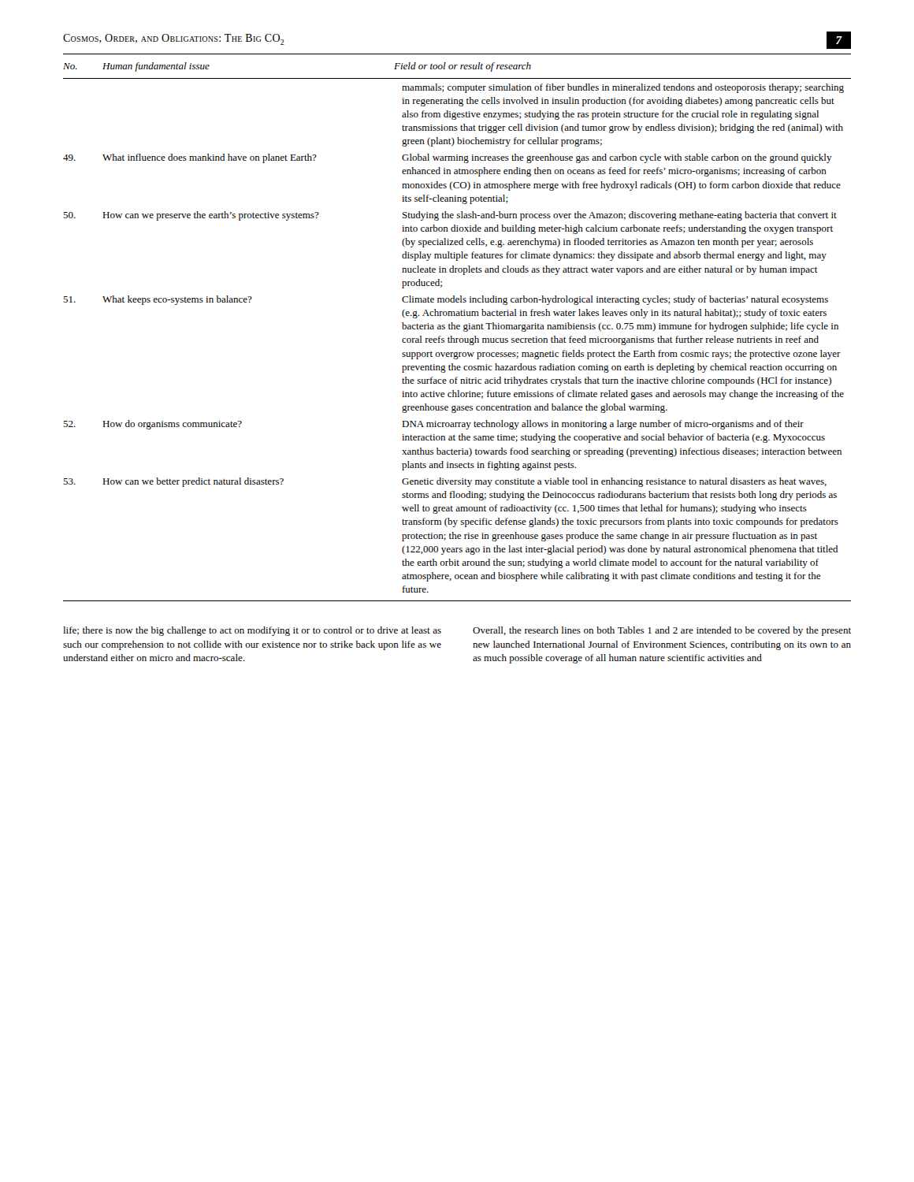Cosmos, Order, and Obligations: The Big CO2
7
| No. | Human fundamental issue | Field or tool or result of research |
| --- | --- | --- |
| | | mammals; computer simulation of fiber bundles in mineralized tendons and osteoporosis therapy; searching in regenerating the cells involved in insulin production (for avoiding diabetes) among pancreatic cells but also from digestive enzymes; studying the ras protein structure for the crucial role in regulating signal transmissions that trigger cell division (and tumor grow by endless division); bridging the red (animal) with green (plant) biochemistry for cellular programs; |
| 49. | What influence does mankind have on planet Earth? | Global warming increases the greenhouse gas and carbon cycle with stable carbon on the ground quickly enhanced in atmosphere ending then on oceans as feed for reefs’ micro-organisms; increasing of carbon monoxides (CO) in atmosphere merge with free hydroxyl radicals (OH) to form carbon dioxide that reduce its self-cleaning potential; |
| 50. | How can we preserve the earth’s protective systems? | Studying the slash-and-burn process over the Amazon; discovering methane-eating bacteria that convert it into carbon dioxide and building meter-high calcium carbonate reefs; understanding the oxygen transport (by specialized cells, e.g. aerenchyma) in flooded territories as Amazon ten month per year; aerosols display multiple features for climate dynamics: they dissipate and absorb thermal energy and light, may nucleate in droplets and clouds as they attract water vapors and are either natural or by human impact produced; |
| 51. | What keeps eco-systems in balance? | Climate models including carbon-hydrological interacting cycles; study of bacterias’ natural ecosystems (e.g. Achromatium bacterial in fresh water lakes leaves only in its natural habitat);; study of toxic eaters bacteria as the giant Thiomargarita namibiensis (cc. 0.75 mm) immune for hydrogen sulphide; life cycle in coral reefs through mucus secretion that feed microorganisms that further release nutrients in reef and support overgrow processes; magnetic fields protect the Earth from cosmic rays; the protective ozone layer preventing the cosmic hazardous radiation coming on earth is depleting by chemical reaction occurring on the surface of nitric acid trihydrates crystals that turn the inactive chlorine compounds (HCl for instance) into active chlorine; future emissions of climate related gases and aerosols may change the increasing of the greenhouse gases concentration and balance the global warming. |
| 52. | How do organisms communicate? | DNA microarray technology allows in monitoring a large number of micro-organisms and of their interaction at the same time; studying the cooperative and social behavior of bacteria (e.g. Myxococcus xanthus bacteria) towards food searching or spreading (preventing) infectious diseases; interaction between plants and insects in fighting against pests. |
| 53. | How can we better predict natural disasters? | Genetic diversity may constitute a viable tool in enhancing resistance to natural disasters as heat waves, storms and flooding; studying the Deinococcus radiodurans bacterium that resists both long dry periods as well to great amount of radioactivity (cc. 1,500 times that lethal for humans); studying who insects transform (by specific defense glands) the toxic precursors from plants into toxic compounds for predators protection; the rise in greenhouse gases produce the same change in air pressure fluctuation as in past (122,000 years ago in the last inter-glacial period) was done by natural astronomical phenomena that titled the earth orbit around the sun; studying a world climate model to account for the natural variability of atmosphere, ocean and biosphere while calibrating it with past climate conditions and testing it for the future. |
life; there is now the big challenge to act on modifying it or to control or to drive at least as such our comprehension to not collide with our existence nor to strike back upon life as we understand either on micro and macro-scale.
Overall, the research lines on both Tables 1 and 2 are intended to be covered by the present new launched International Journal of Environment Sciences, contributing on its own to an as much possible coverage of all human nature scientific activities and